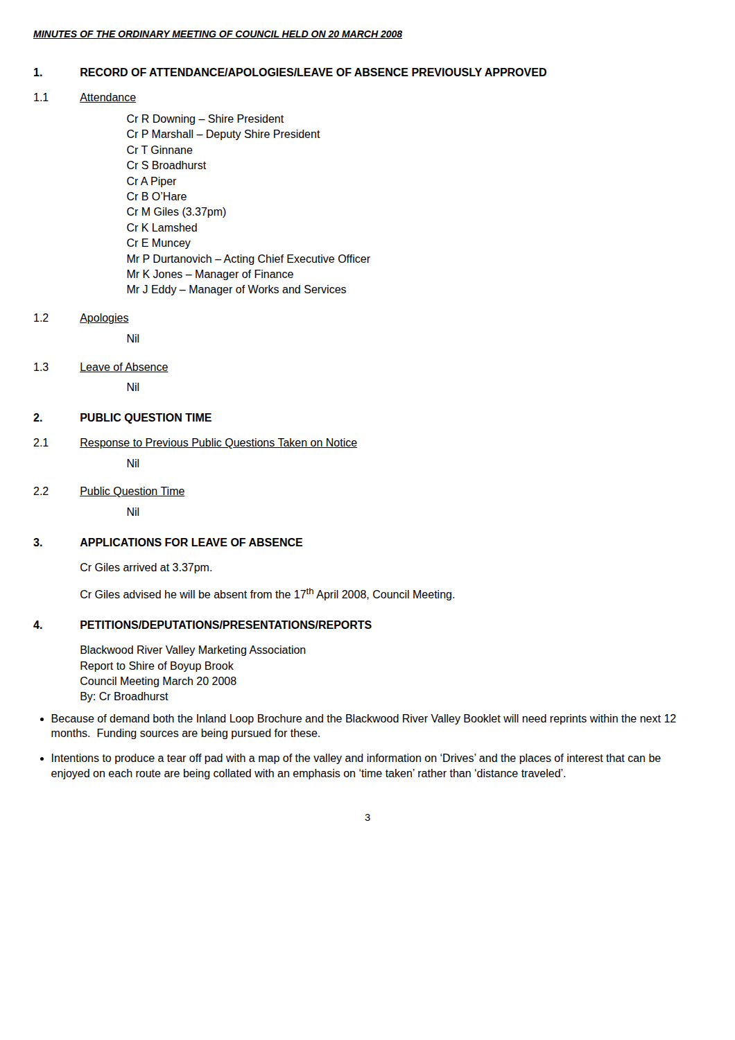MINUTES OF THE ORDINARY MEETING OF COUNCIL HELD ON 20 MARCH 2008
1. RECORD OF ATTENDANCE/APOLOGIES/LEAVE OF ABSENCE PREVIOUSLY APPROVED
1.1 Attendance
Cr R Downing – Shire President
Cr P Marshall – Deputy Shire President
Cr T Ginnane
Cr S Broadhurst
Cr A Piper
Cr B O’Hare
Cr M Giles (3.37pm)
Cr K Lamshed
Cr E Muncey
Mr P Durtanovich – Acting Chief Executive Officer
Mr K Jones – Manager of Finance
Mr J Eddy – Manager of Works and Services
1.2 Apologies
Nil
1.3 Leave of Absence
Nil
2. PUBLIC QUESTION TIME
2.1 Response to Previous Public Questions Taken on Notice
Nil
2.2 Public Question Time
Nil
3. APPLICATIONS FOR LEAVE OF ABSENCE
Cr Giles arrived at 3.37pm.
Cr Giles advised he will be absent from the 17th April 2008, Council Meeting.
4. PETITIONS/DEPUTATIONS/PRESENTATIONS/REPORTS
Blackwood River Valley Marketing Association
Report to Shire of Boyup Brook
Council Meeting March 20 2008
By: Cr Broadhurst
Because of demand both the Inland Loop Brochure and the Blackwood River Valley Booklet will need reprints within the next 12 months. Funding sources are being pursued for these.
Intentions to produce a tear off pad with a map of the valley and information on ‘Drives’ and the places of interest that can be enjoyed on each route are being collated with an emphasis on ‘time taken’ rather than ‘distance traveled’.
3